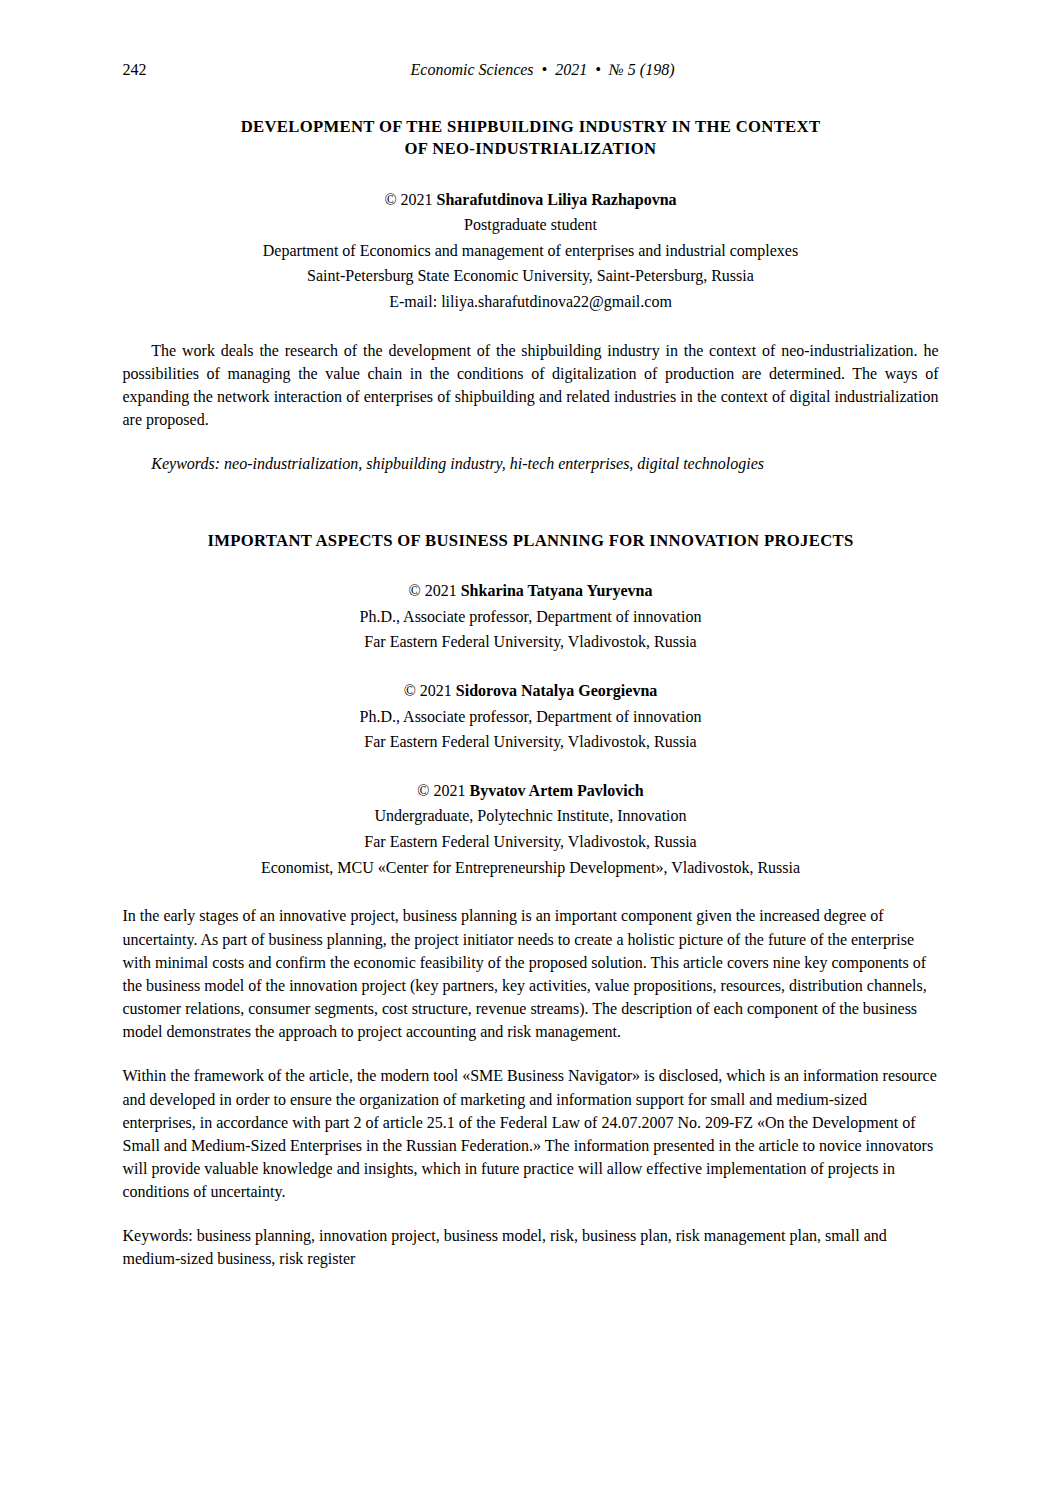242 Economic Sciences • 2021 • № 5 (198)
Development of the Shipbuilding Industry in the Context
of Neo-Industrialization
© 2021 Sharafutdinova Liliya Razhapovna
Postgraduate student
Department of Economics and management of enterprises and industrial complexes
Saint-Petersburg State Economic University, Saint-Petersburg, Russia
E-mail: liliya.sharafutdinova22@gmail.com
The work deals the research of the development of the shipbuilding industry in the context of neo-industrialization. he possibilities of managing the value chain in the conditions of digitalization of production are determined. The ways of expanding the network interaction of enterprises of shipbuilding and related industries in the context of digital industrialization are proposed.
Keywords: neo-industrialization, shipbuilding industry, hi-tech enterprises, digital technologies
Important Aspects of Business Planning for Innovation Projects
© 2021 Shkarina Tatyana Yuryevna
Ph.D., Associate professor, Department of innovation
Far Eastern Federal University, Vladivostok, Russia
© 2021 Sidorova Natalya Georgievna
Ph.D., Associate professor, Department of innovation
Far Eastern Federal University, Vladivostok, Russia
© 2021 Byvatov Artem Pavlovich
Undergraduate, Polytechnic Institute, Innovation
Far Eastern Federal University, Vladivostok, Russia
Economist, MCU «Center for Entrepreneurship Development», Vladivostok, Russia
In the early stages of an innovative project, business planning is an important component given the increased degree of uncertainty. As part of business planning, the project initiator needs to create a holistic picture of the future of the enterprise with minimal costs and confirm the economic feasibility of the proposed solution. This article covers nine key components of the business model of the innovation project (key partners, key activities, value propositions, resources, distribution channels, customer relations, consumer segments, cost structure, revenue streams). The description of each component of the business model demonstrates the approach to project accounting and risk management.
Within the framework of the article, the modern tool «SME Business Navigator» is disclosed, which is an information resource and developed in order to ensure the organization of marketing and information support for small and medium-sized enterprises, in accordance with part 2 of article 25.1 of the Federal Law of 24.07.2007 No. 209-FZ «On the Development of Small and Medium-Sized Enterprises in the Russian Federation.» The information presented in the article to novice innovators will provide valuable knowledge and insights, which in future practice will allow effective implementation of projects in conditions of uncertainty.
Keywords: business planning, innovation project, business model, risk, business plan, risk management plan, small and medium-sized business, risk register